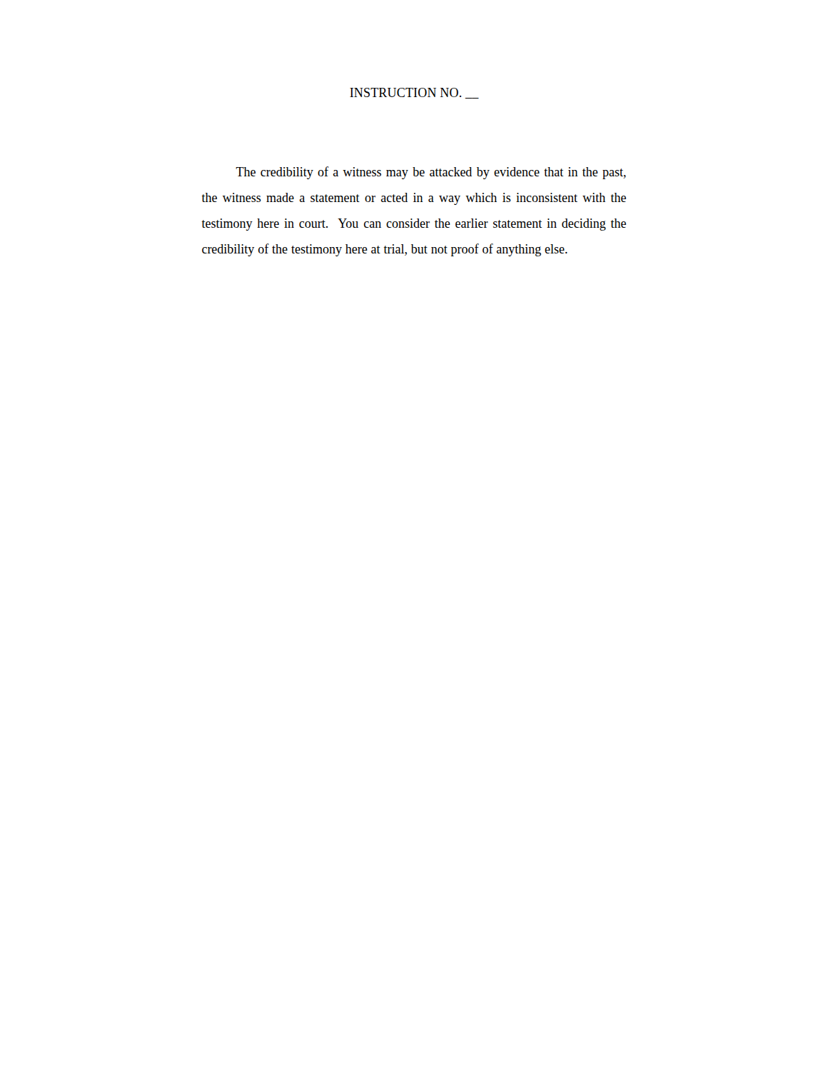INSTRUCTION NO. __
The credibility of a witness may be attacked by evidence that in the past, the witness made a statement or acted in a way which is inconsistent with the testimony here in court. You can consider the earlier statement in deciding the credibility of the testimony here at trial, but not proof of anything else.